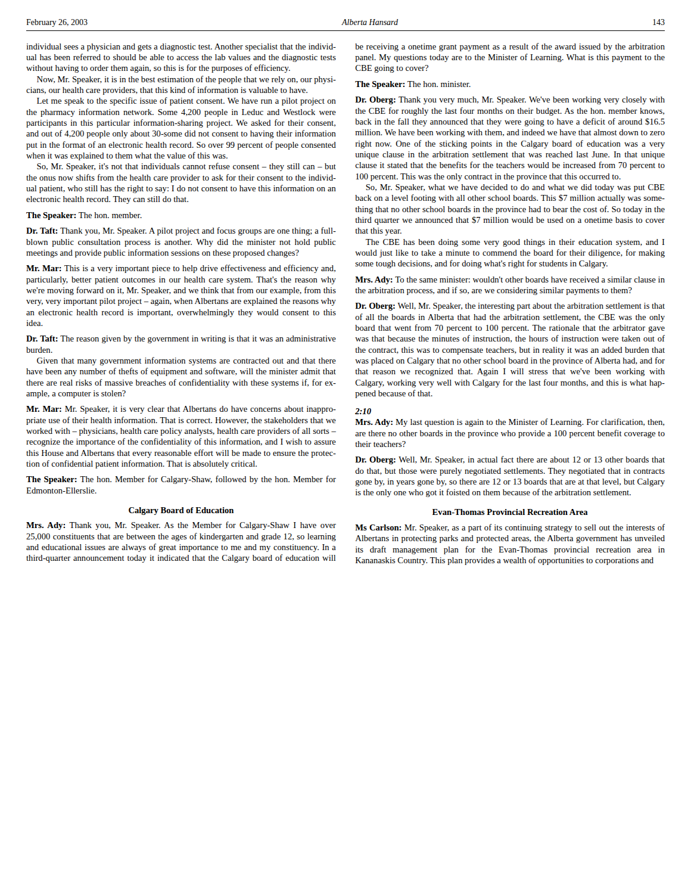February 26, 2003
Alberta Hansard
143
individual sees a physician and gets a diagnostic test. Another specialist that the individual has been referred to should be able to access the lab values and the diagnostic tests without having to order them again, so this is for the purposes of efficiency.
Now, Mr. Speaker, it is in the best estimation of the people that we rely on, our physicians, our health care providers, that this kind of information is valuable to have.
Let me speak to the specific issue of patient consent. We have run a pilot project on the pharmacy information network. Some 4,200 people in Leduc and Westlock were participants in this particular information-sharing project. We asked for their consent, and out of 4,200 people only about 30-some did not consent to having their information put in the format of an electronic health record. So over 99 percent of people consented when it was explained to them what the value of this was.
So, Mr. Speaker, it's not that individuals cannot refuse consent – they still can – but the onus now shifts from the health care provider to ask for their consent to the individual patient, who still has the right to say: I do not consent to have this information on an electronic health record. They can still do that.
The Speaker: The hon. member.
Dr. Taft: Thank you, Mr. Speaker. A pilot project and focus groups are one thing; a full-blown public consultation process is another. Why did the minister not hold public meetings and provide public information sessions on these proposed changes?
Mr. Mar: This is a very important piece to help drive effectiveness and efficiency and, particularly, better patient outcomes in our health care system. That's the reason why we're moving forward on it, Mr. Speaker, and we think that from our example, from this very, very important pilot project – again, when Albertans are explained the reasons why an electronic health record is important, overwhelmingly they would consent to this idea.
Dr. Taft: The reason given by the government in writing is that it was an administrative burden.
Given that many government information systems are contracted out and that there have been any number of thefts of equipment and software, will the minister admit that there are real risks of massive breaches of confidentiality with these systems if, for example, a computer is stolen?
Mr. Mar: Mr. Speaker, it is very clear that Albertans do have concerns about inappropriate use of their health information. That is correct. However, the stakeholders that we worked with – physicians, health care policy analysts, health care providers of all sorts – recognize the importance of the confidentiality of this information, and I wish to assure this House and Albertans that every reasonable effort will be made to ensure the protection of confidential patient information. That is absolutely critical.
The Speaker: The hon. Member for Calgary-Shaw, followed by the hon. Member for Edmonton-Ellerslie.
Calgary Board of Education
Mrs. Ady: Thank you, Mr. Speaker. As the Member for Calgary-Shaw I have over 25,000 constituents that are between the ages of kindergarten and grade 12, so learning and educational issues are always of great importance to me and my constituency. In a third-quarter announcement today it indicated that the Calgary board of education will be receiving a onetime grant payment as a result of the award issued by the arbitration panel. My questions today are to the Minister of Learning. What is this payment to the CBE going to cover?
The Speaker: The hon. minister.
Dr. Oberg: Thank you very much, Mr. Speaker. We've been working very closely with the CBE for roughly the last four months on their budget. As the hon. member knows, back in the fall they announced that they were going to have a deficit of around $16.5 million. We have been working with them, and indeed we have that almost down to zero right now. One of the sticking points in the Calgary board of education was a very unique clause in the arbitration settlement that was reached last June. In that unique clause it stated that the benefits for the teachers would be increased from 70 percent to 100 percent. This was the only contract in the province that this occurred to.
So, Mr. Speaker, what we have decided to do and what we did today was put CBE back on a level footing with all other school boards. This $7 million actually was something that no other school boards in the province had to bear the cost of. So today in the third quarter we announced that $7 million would be used on a onetime basis to cover that this year.
The CBE has been doing some very good things in their education system, and I would just like to take a minute to commend the board for their diligence, for making some tough decisions, and for doing what's right for students in Calgary.
Mrs. Ady: To the same minister: wouldn't other boards have received a similar clause in the arbitration process, and if so, are we considering similar payments to them?
Dr. Oberg: Well, Mr. Speaker, the interesting part about the arbitration settlement is that of all the boards in Alberta that had the arbitration settlement, the CBE was the only board that went from 70 percent to 100 percent. The rationale that the arbitrator gave was that because the minutes of instruction, the hours of instruction were taken out of the contract, this was to compensate teachers, but in reality it was an added burden that was placed on Calgary that no other school board in the province of Alberta had, and for that reason we recognized that. Again I will stress that we've been working with Calgary, working very well with Calgary for the last four months, and this is what happened because of that.
2:10
Mrs. Ady: My last question is again to the Minister of Learning. For clarification, then, are there no other boards in the province who provide a 100 percent benefit coverage to their teachers?
Dr. Oberg: Well, Mr. Speaker, in actual fact there are about 12 or 13 other boards that do that, but those were purely negotiated settlements. They negotiated that in contracts gone by, in years gone by, so there are 12 or 13 boards that are at that level, but Calgary is the only one who got it foisted on them because of the arbitration settlement.
Evan-Thomas Provincial Recreation Area
Ms Carlson: Mr. Speaker, as a part of its continuing strategy to sell out the interests of Albertans in protecting parks and protected areas, the Alberta government has unveiled its draft management plan for the Evan-Thomas provincial recreation area in Kananaskis Country. This plan provides a wealth of opportunities to corporations and